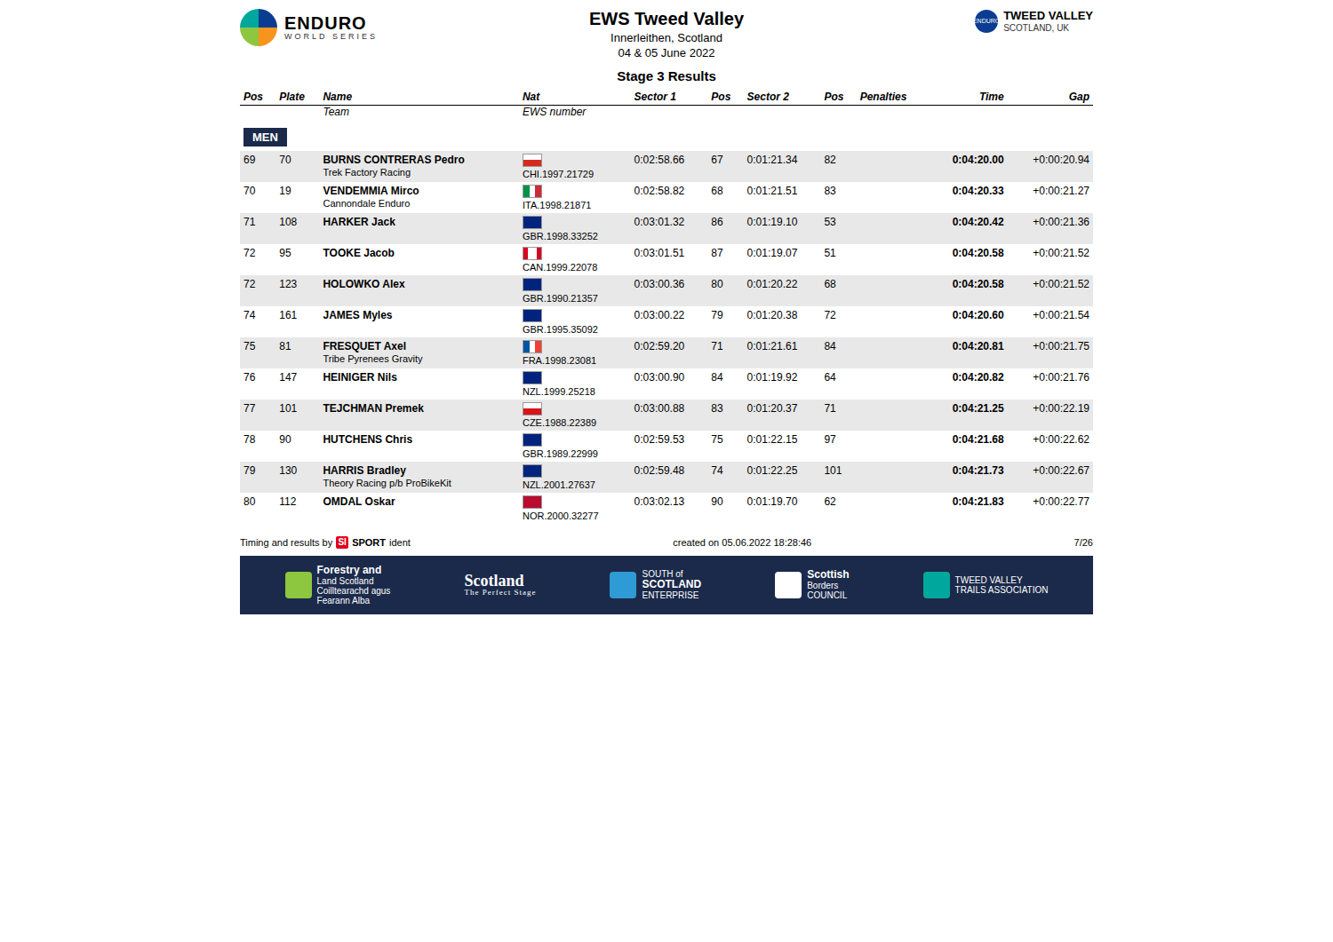ENDURO
WORLD SERIES
EWS Tweed Valley
Innerleithen, Scotland
04 & 05 June 2022
Stage 3 Results
ENDURO
TWEED VALLEY
SCOTLAND, UK
| Pos | Plate | Name | Nat | Sector 1 | Pos | Sector 2 | Pos | Penalties | Time | Gap |
| --- | --- | --- | --- | --- | --- | --- | --- | --- | --- | --- |
| | | Team | EWS number | | | | | | | |
| MEN |
| 69 | 70 | BURNS CONTRERAS Pedro Trek Factory Racing | CHI.1997.21729 | 0:02:58.66 | 67 | 0:01:21.34 | 82 | | 0:04:20.00 | +0:00:20.94 |
| 70 | 19 | VENDEMMIA Mirco Cannondale Enduro | ITA.1998.21871 | 0:02:58.82 | 68 | 0:01:21.51 | 83 | | 0:04:20.33 | +0:00:21.27 |
| 71 | 108 | HARKER Jack | GBR.1998.33252 | 0:03:01.32 | 86 | 0:01:19.10 | 53 | | 0:04:20.42 | +0:00:21.36 |
| 72 | 95 | TOOKE Jacob | CAN.1999.22078 | 0:03:01.51 | 87 | 0:01:19.07 | 51 | | 0:04:20.58 | +0:00:21.52 |
| 72 | 123 | HOLOWKO Alex | GBR.1990.21357 | 0:03:00.36 | 80 | 0:01:20.22 | 68 | | 0:04:20.58 | +0:00:21.52 |
| 74 | 161 | JAMES Myles | GBR.1995.35092 | 0:03:00.22 | 79 | 0:01:20.38 | 72 | | 0:04:20.60 | +0:00:21.54 |
| 75 | 81 | FRESQUET Axel Tribe Pyrenees Gravity | FRA.1998.23081 | 0:02:59.20 | 71 | 0:01:21.61 | 84 | | 0:04:20.81 | +0:00:21.75 |
| 76 | 147 | HEINIGER Nils | NZL.1999.25218 | 0:03:00.90 | 84 | 0:01:19.92 | 64 | | 0:04:20.82 | +0:00:21.76 |
| 77 | 101 | TEJCHMAN Premek | CZE.1988.22389 | 0:03:00.88 | 83 | 0:01:20.37 | 71 | | 0:04:21.25 | +0:00:22.19 |
| 78 | 90 | HUTCHENS Chris | GBR.1989.22999 | 0:02:59.53 | 75 | 0:01:22.15 | 97 | | 0:04:21.68 | +0:00:22.62 |
| 79 | 130 | HARRIS Bradley Theory Racing p/b ProBikeKit | NZL.2001.27637 | 0:02:59.48 | 74 | 0:01:22.25 | 101 | | 0:04:21.73 | +0:00:22.67 |
| 80 | 112 | OMDAL Oskar | NOR.2000.32277 | 0:03:02.13 | 90 | 0:01:19.70 | 62 | | 0:04:21.83 | +0:00:22.77 |
Timing and results by SI SPORTident
created on 05.06.2022 18:28:46
7/26
Forestry and Land Scotland
Coilltearachd agus
Fearann Alba
ScotlandThe Perfect Stage
SOUTH of
SCOTLANDENTERPRISE
Scottish Borders
COUNCIL
TWEED VALLEY
TRAILS ASSOCIATION